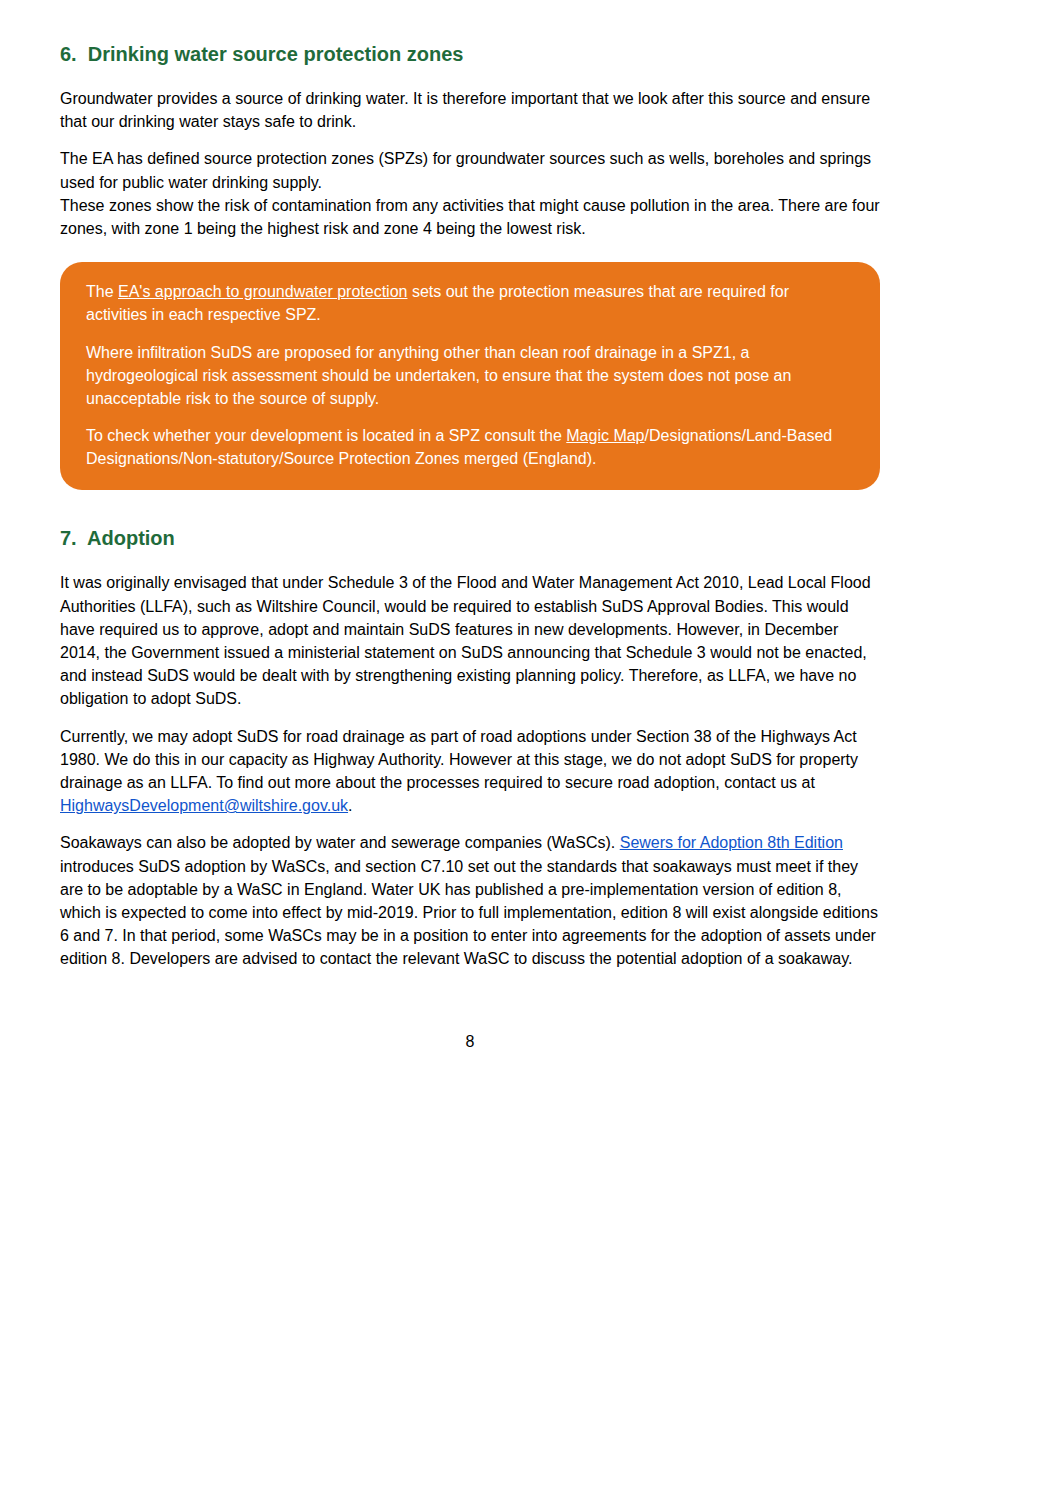6. Drinking water source protection zones
Groundwater provides a source of drinking water. It is therefore important that we look after this source and ensure that our drinking water stays safe to drink.
The EA has defined source protection zones (SPZs) for groundwater sources such as wells, boreholes and springs used for public water drinking supply.
These zones show the risk of contamination from any activities that might cause pollution in the area. There are four zones, with zone 1 being the highest risk and zone 4 being the lowest risk.
The EA's approach to groundwater protection sets out the protection measures that are required for activities in each respective SPZ.
Where infiltration SuDS are proposed for anything other than clean roof drainage in a SPZ1, a hydrogeological risk assessment should be undertaken, to ensure that the system does not pose an unacceptable risk to the source of supply.
To check whether your development is located in a SPZ consult the Magic Map/Designations/Land-Based Designations/Non-statutory/Source Protection Zones merged (England).
7. Adoption
It was originally envisaged that under Schedule 3 of the Flood and Water Management Act 2010, Lead Local Flood Authorities (LLFA), such as Wiltshire Council, would be required to establish SuDS Approval Bodies. This would have required us to approve, adopt and maintain SuDS features in new developments. However, in December 2014, the Government issued a ministerial statement on SuDS announcing that Schedule 3 would not be enacted, and instead SuDS would be dealt with by strengthening existing planning policy. Therefore, as LLFA, we have no obligation to adopt SuDS.
Currently, we may adopt SuDS for road drainage as part of road adoptions under Section 38 of the Highways Act 1980. We do this in our capacity as Highway Authority. However at this stage, we do not adopt SuDS for property drainage as an LLFA. To find out more about the processes required to secure road adoption, contact us at HighwaysDevelopment@wiltshire.gov.uk.
Soakaways can also be adopted by water and sewerage companies (WaSCs). Sewers for Adoption 8th Edition introduces SuDS adoption by WaSCs, and section C7.10 set out the standards that soakaways must meet if they are to be adoptable by a WaSC in England. Water UK has published a pre-implementation version of edition 8, which is expected to come into effect by mid-2019. Prior to full implementation, edition 8 will exist alongside editions 6 and 7. In that period, some WaSCs may be in a position to enter into agreements for the adoption of assets under edition 8. Developers are advised to contact the relevant WaSC to discuss the potential adoption of a soakaway.
8